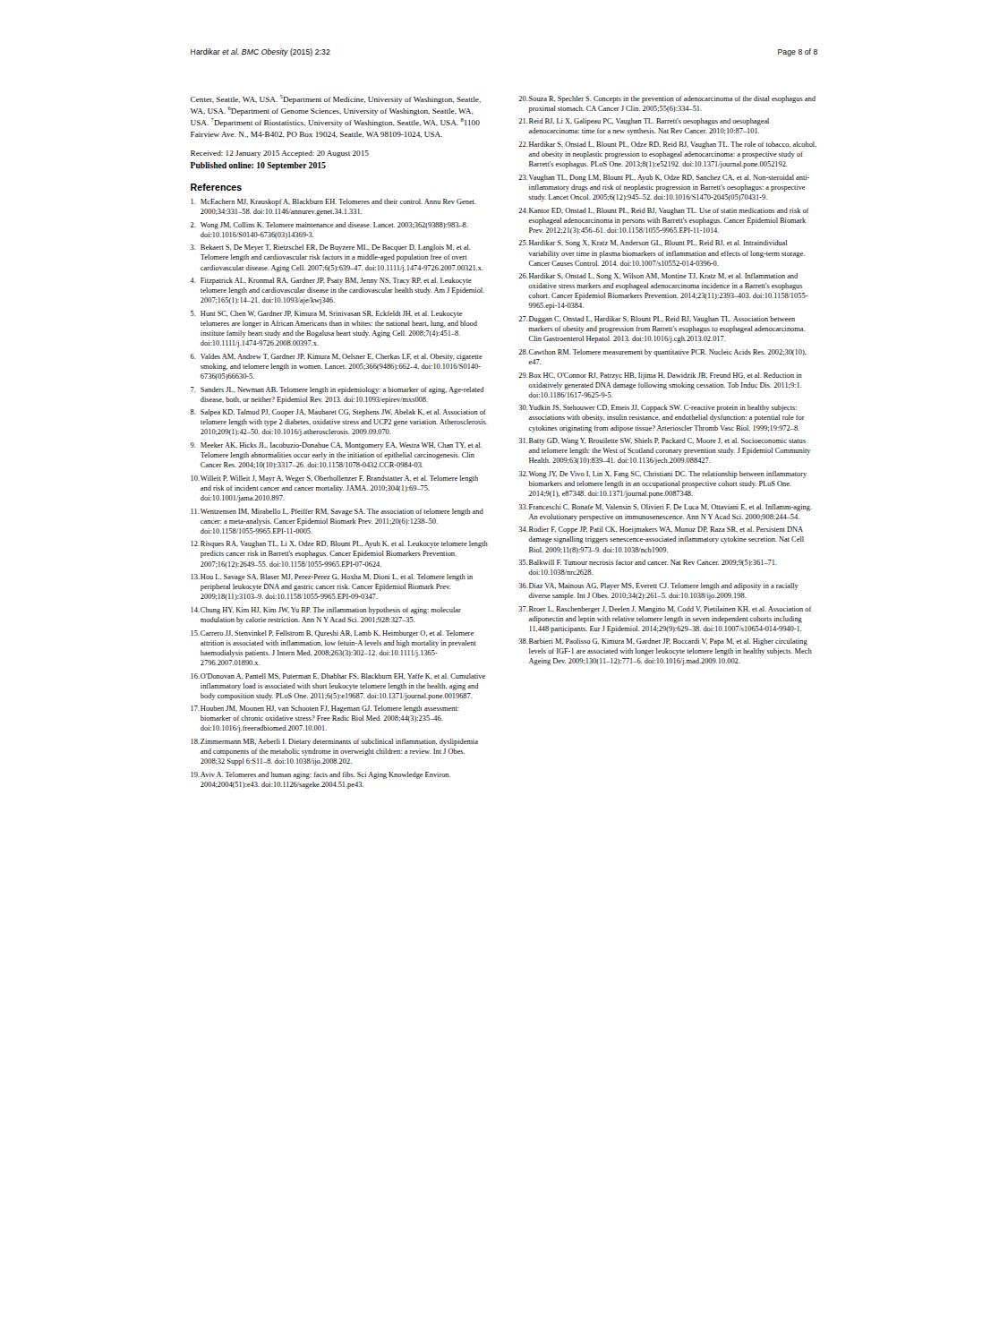Hardikar et al. BMC Obesity (2015) 2:32
Page 8 of 8
Center, Seattle, WA, USA. 5Department of Medicine, University of Washington, Seattle, WA, USA. 6Department of Genome Sciences, University of Washington, Seattle, WA, USA. 7Department of Biostatistics, University of Washington, Seattle, WA, USA. 81100 Fairview Ave. N., M4-B402, PO Box 19024, Seattle, WA 98109-1024, USA.
Received: 12 January 2015 Accepted: 20 August 2015
Published online: 10 September 2015
References
1. McEachern MJ, Krauskopf A, Blackburn EH. Telomeres and their control. Annu Rev Genet. 2000;34:331–58. doi:10.1146/annurev.genet.34.1.331.
2. Wong JM, Collins K. Telomere maintenance and disease. Lancet. 2003;362(9388):983–8. doi:10.1016/S0140-6736(03)14369-3.
3. Bekaert S, De Meyer T, Rietzschel ER, De Buyzere ML, De Bacquer D, Langlois M, et al. Telomere length and cardiovascular risk factors in a middle-aged population free of overt cardiovascular disease. Aging Cell. 2007;6(5):639–47. doi:10.1111/j.1474-9726.2007.00321.x.
4. Fitzpatrick AL, Kronmal RA, Gardner JP, Psaty BM, Jenny NS, Tracy RP, et al. Leukocyte telomere length and cardiovascular disease in the cardiovascular health study. Am J Epidemiol. 2007;165(1):14–21. doi:10.1093/aje/kwj346.
5. Hunt SC, Chen W, Gardner JP, Kimura M, Srinivasan SR, Eckfeldt JH, et al. Leukocyte telomeres are longer in African Americans than in whites: the national heart, lung, and blood institute family heart study and the Bogalusa heart study. Aging Cell. 2008;7(4):451–8. doi:10.1111/j.1474-9726.2008.00397.x.
6. Valdes AM, Andrew T, Gardner JP, Kimura M, Oelsner E, Cherkas LF, et al. Obesity, cigarette smoking, and telomere length in women. Lancet. 2005;366(9486):662–4. doi:10.1016/S0140-6736(05)66630-5.
7. Sanders JL, Newman AB. Telomere length in epidemiology: a biomarker of aging, Age-related disease, both, or neither? Epidemiol Rev. 2013. doi:10.1093/epirev/mxs008.
8. Salpea KD, Talmud PJ, Cooper JA, Maubaret CG, Stephens JW, Abelak K, et al. Association of telomere length with type 2 diabetes, oxidative stress and UCP2 gene variation. Atherosclerosis. 2010;209(1):42–50. doi:10.1016/j.atherosclerosis. 2009.09.070.
9. Meeker AK, Hicks JL, Iacobuzio-Donahue CA, Montgomery EA, Westra WH, Chan TY, et al. Telomere length abnormalities occur early in the initiation of epithelial carcinogenesis. Clin Cancer Res. 2004;10(10):3317–26. doi:10.1158/1078-0432.CCR-0984-03.
10. Willeit P, Willeit J, Mayr A, Weger S, Oberhollenzer F, Brandstatter A, et al. Telomere length and risk of incident cancer and cancer mortality. JAMA. 2010;304(1):69–75. doi:10.1001/jama.2010.897.
11. Wentzensen IM, Mirabello L, Pfeiffer RM, Savage SA. The association of telomere length and cancer: a meta-analysis. Cancer Epidemiol Biomark Prev. 2011;20(6):1238–50. doi:10.1158/1055-9965.EPI-11-0005.
12. Risques RA, Vaughan TL, Li X, Odze RD, Blount PL, Ayub K, et al. Leukocyte telomere length predicts cancer risk in Barrett's esophagus. Cancer Epidemiol Biomarkers Prevention. 2007;16(12):2649–55. doi:10.1158/1055-9965.EPI-07-0624.
13. Hou L, Savage SA, Blaser MJ, Perez-Perez G, Hoxha M, Dioni L, et al. Telomere length in peripheral leukocyte DNA and gastric cancer risk. Cancer Epidemiol Biomark Prev. 2009;18(11):3103–9. doi:10.1158/1055-9965.EPI-09-0347.
14. Chung HY, Kim HJ, Kim JW, Yu BP. The inflammation hypothesis of aging: molecular modulation by calorie restriction. Ann N Y Acad Sci. 2001;928:327–35.
15. Carrero JJ, Stenvinkel P, Fellstrom B, Qureshi AR, Lamb K, Heimburger O, et al. Telomere attrition is associated with inflammation, low fetuin-A levels and high mortality in prevalent haemodialysis patients. J Intern Med. 2008;263(3):302–12. doi:10.1111/j.1365-2796.2007.01890.x.
16. O'Donovan A, Pantell MS, Puterman E, Dhabhar FS, Blackburn EH, Yaffe K, et al. Cumulative inflammatory load is associated with short leukocyte telomere length in the health, aging and body composition study. PLoS One. 2011;6(5):e19687. doi:10.1371/journal.pone.0019687.
17. Houben JM, Moonen HJ, van Schooten FJ, Hageman GJ. Telomere length assessment: biomarker of chronic oxidative stress? Free Radic Biol Med. 2008;44(3):235–46. doi:10.1016/j.freeradbiomed.2007.10.001.
18. Zimmermann MB, Aeberli I. Dietary determinants of subclinical inflammation, dyslipidemia and components of the metabolic syndrome in overweight children: a review. Int J Obes. 2008;32 Suppl 6:S11–8. doi:10.1038/ijo.2008.202.
19. Aviv A. Telomeres and human aging: facts and fibs. Sci Aging Knowledge Environ. 2004;2004(51):e43. doi:10.1126/sageke.2004.51.pe43.
20. Souza R, Spechler S. Concepts in the prevention of adenocarcinoma of the distal esophagus and proximal stomach. CA Cancer J Clin. 2005;55(6):334–51.
21. Reid BJ, Li X, Galipeau PC, Vaughan TL. Barrett's oesophagus and oesophageal adenocarcinoma: time for a new synthesis. Nat Rev Cancer. 2010;10:87–101.
22. Hardikar S, Onstad L, Blount PL, Odze RD, Reid BJ, Vaughan TL. The role of tobacco, alcohol, and obesity in neoplastic progression to esophageal adenocarcinoma: a prospective study of Barrett's esophagus. PLoS One. 2013;8(1):e52192. doi:10.1371/journal.pone.0052192.
23. Vaughan TL, Dong LM, Blount PL, Ayub K, Odze RD, Sanchez CA, et al. Non-steroidal anti-inflammatory drugs and risk of neoplastic progression in Barrett's oesophagus: a prospective study. Lancet Oncol. 2005;6(12):945–52. doi:10.1016/S1470-2045(05)70431-9.
24. Kantor ED, Onstad L, Blount PL, Reid BJ, Vaughan TL. Use of statin medications and risk of esophageal adenocarcinoma in persons with Barrett's esophagus. Cancer Epidemiol Biomark Prev. 2012;21(3):456–61. doi:10.1158/1055-9965.EPI-11-1014.
25. Hardikar S, Song X, Kratz M, Anderson GL, Blount PL, Reid BJ, et al. Intraindividual variability over time in plasma biomarkers of inflammation and effects of long-term storage. Cancer Causes Control. 2014. doi:10.1007/s10552-014-0396-0.
26. Hardikar S, Onstad L, Song X, Wilson AM, Montine TJ, Kratz M, et al. Inflammation and oxidative stress markers and esophageal adenocarcinoma incidence in a Barrett's esophagus cohort. Cancer Epidemiol Biomarkers Prevention. 2014;23(11):2393–403. doi:10.1158/1055-9965.epi-14-0384.
27. Duggan C, Onstad L, Hardikar S, Blount PL, Reid BJ, Vaughan TL. Association between markers of obesity and progression from Barrett's esophagus to esophageal adenocarcinoma. Clin Gastroenterol Hepatol. 2013. doi:10.1016/j.cgh.2013.02.017.
28. Cawthon RM. Telomere measurement by quantitative PCR. Nucleic Acids Res. 2002;30(10), e47.
29. Box HC, O'Connor RJ, Patrzyc HB, Iijima H, Dawidzik JB, Freund HG, et al. Reduction in oxidatively generated DNA damage following smoking cessation. Tob Induc Dis. 2011;9:1. doi:10.1186/1617-9625-9-5.
30. Yudkin JS, Stehouwer CD, Emeis JJ, Coppack SW. C-reactive protein in healthy subjects: associations with obesity, insulin resistance, and endothelial dysfunction: a potential role for cytokines originating from adipose tissue? Arterioscler Thromb Vasc Biol. 1999;19:972–8.
31. Batty GD, Wang Y, Brouilette SW, Shiels P, Packard C, Moore J, et al. Socioeconomic status and telomere length: the West of Scotland coronary prevention study. J Epidemiol Community Health. 2009;63(10):839–41. doi:10.1136/jech.2009.088427.
32. Wong JY, De Vivo I, Lin X, Fang SC, Christiani DC. The relationship between inflammatory biomarkers and telomere length in an occupational prospective cohort study. PLoS One. 2014;9(1), e87348. doi:10.1371/journal.pone.0087348.
33. Franceschi C, Bonafe M, Valensin S, Olivieri F, De Luca M, Ottaviani E, et al. Inflamm-aging. An evolutionary perspective on immunosenescence. Ann N Y Acad Sci. 2000;908:244–54.
34. Rodier F, Coppe JP, Patil CK, Hoeijmakers WA, Munoz DP, Raza SR, et al. Persistent DNA damage signalling triggers senescence-associated inflammatory cytokine secretion. Nat Cell Biol. 2009;11(8):973–9. doi:10.1038/ncb1909.
35. Balkwill F. Tumour necrosis factor and cancer. Nat Rev Cancer. 2009;9(5):361–71. doi:10.1038/nrc2628.
36. Diaz VA, Mainous AG, Player MS, Everett CJ. Telomere length and adiposity in a racially diverse sample. Int J Obes. 2010;34(2):261–5. doi:10.1038/ijo.2009.198.
37. Broer L, Raschenberger J, Deelen J, Mangino M, Codd V, Pietilainen KH, et al. Association of adiponectin and leptin with relative telomere length in seven independent cohorts including 11,448 participants. Eur J Epidemiol. 2014;29(9):629–38. doi:10.1007/s10654-014-9940-1.
38. Barbieri M, Paolisso G, Kimura M, Gardner JP, Boccardi V, Papa M, et al. Higher circulating levels of IGF-1 are associated with longer leukocyte telomere length in healthy subjects. Mech Ageing Dev. 2009;130(11–12):771–6. doi:10.1016/j.mad.2009.10.002.